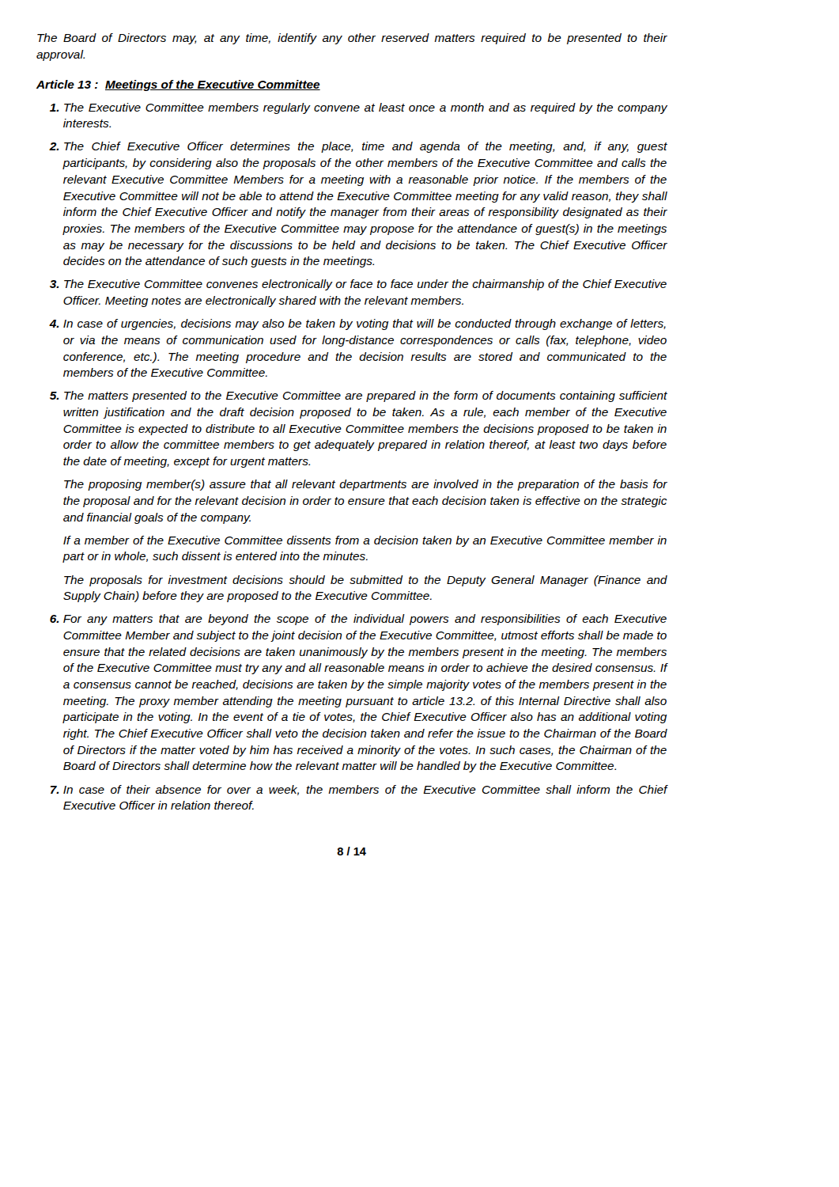The Board of Directors may, at any time, identify any other reserved matters required to be presented to their approval.
Article 13 : Meetings of the Executive Committee
The Executive Committee members regularly convene at least once a month and as required by the company interests.
The Chief Executive Officer determines the place, time and agenda of the meeting, and, if any, guest participants, by considering also the proposals of the other members of the Executive Committee and calls the relevant Executive Committee Members for a meeting with a reasonable prior notice. If the members of the Executive Committee will not be able to attend the Executive Committee meeting for any valid reason, they shall inform the Chief Executive Officer and notify the manager from their areas of responsibility designated as their proxies. The members of the Executive Committee may propose for the attendance of guest(s) in the meetings as may be necessary for the discussions to be held and decisions to be taken. The Chief Executive Officer decides on the attendance of such guests in the meetings.
The Executive Committee convenes electronically or face to face under the chairmanship of the Chief Executive Officer. Meeting notes are electronically shared with the relevant members.
In case of urgencies, decisions may also be taken by voting that will be conducted through exchange of letters, or via the means of communication used for long-distance correspondences or calls (fax, telephone, video conference, etc.). The meeting procedure and the decision results are stored and communicated to the members of the Executive Committee.
The matters presented to the Executive Committee are prepared in the form of documents containing sufficient written justification and the draft decision proposed to be taken. As a rule, each member of the Executive Committee is expected to distribute to all Executive Committee members the decisions proposed to be taken in order to allow the committee members to get adequately prepared in relation thereof, at least two days before the date of meeting, except for urgent matters.
The proposing member(s) assure that all relevant departments are involved in the preparation of the basis for the proposal and for the relevant decision in order to ensure that each decision taken is effective on the strategic and financial goals of the company.
If a member of the Executive Committee dissents from a decision taken by an Executive Committee member in part or in whole, such dissent is entered into the minutes.
The proposals for investment decisions should be submitted to the Deputy General Manager (Finance and Supply Chain) before they are proposed to the Executive Committee.
For any matters that are beyond the scope of the individual powers and responsibilities of each Executive Committee Member and subject to the joint decision of the Executive Committee, utmost efforts shall be made to ensure that the related decisions are taken unanimously by the members present in the meeting. The members of the Executive Committee must try any and all reasonable means in order to achieve the desired consensus. If a consensus cannot be reached, decisions are taken by the simple majority votes of the members present in the meeting. The proxy member attending the meeting pursuant to article 13.2. of this Internal Directive shall also participate in the voting. In the event of a tie of votes, the Chief Executive Officer also has an additional voting right. The Chief Executive Officer shall veto the decision taken and refer the issue to the Chairman of the Board of Directors if the matter voted by him has received a minority of the votes. In such cases, the Chairman of the Board of Directors shall determine how the relevant matter will be handled by the Executive Committee.
In case of their absence for over a week, the members of the Executive Committee shall inform the Chief Executive Officer in relation thereof.
8 / 14